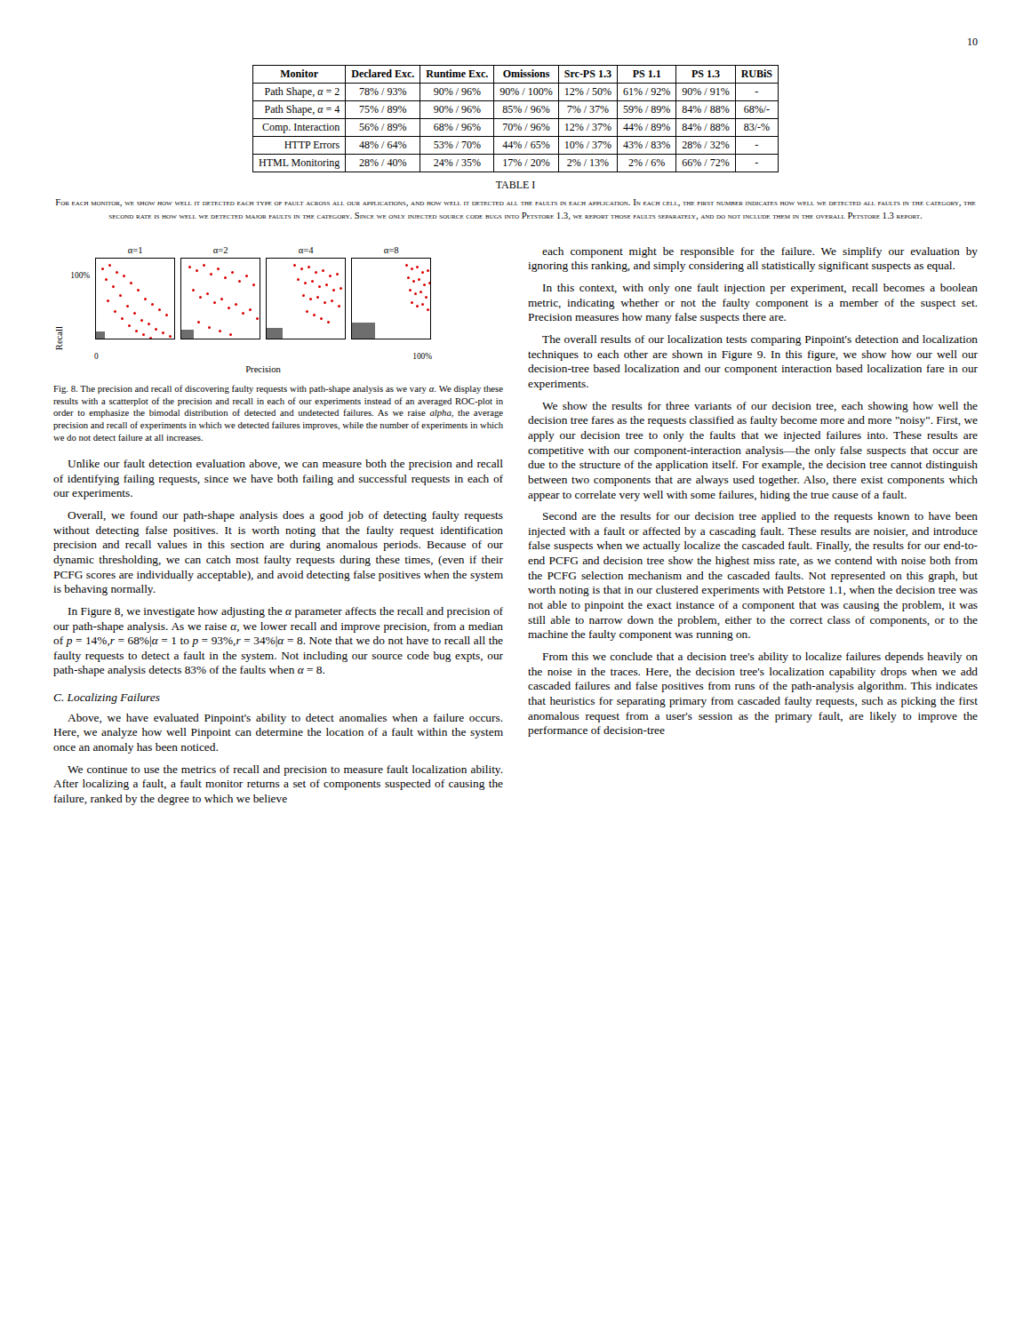10
| Monitor | Declared Exc. | Runtime Exc. | Omissions | Src-PS 1.3 | PS 1.1 | PS 1.3 | RUBiS |
| --- | --- | --- | --- | --- | --- | --- | --- |
| Path Shape, α = 2 | 78% / 93% | 90% / 96% | 90% / 100% | 12% / 50% | 61% / 92% | 90% / 91% | - |
| Path Shape, α = 4 | 75% / 89% | 90% / 96% | 85% / 96% | 7% / 37% | 59% / 89% | 84% / 88% | 68%/- |
| Comp. Interaction | 56% / 89% | 68% / 96% | 70% / 96% | 12% / 37% | 44% / 89% | 84% / 88% | 83/-% |
| HTTP Errors | 48% / 64% | 53% / 70% | 44% / 65% | 10% / 37% | 43% / 83% | 28% / 32% | - |
| HTML Monitoring | 28% / 40% | 24% / 35% | 17% / 20% | 2% / 13% | 2% / 6% | 66% / 72% | - |
TABLE I For each monitor, we show how well it detected each type of fault across all our applications, and how well it detected all the faults in each application. In each cell, the first number indicates how well we detected all faults in the category, the second rate is how well we detected major faults in the category. Since we only injected source code bugs into Petstore 1.3, we report those faults separately, and do not include them in the overall Petstore 1.3 report.
Recall
100%
α=1
α=2
α=4
α=8
0 100%
Precision
Fig. 8. The precision and recall of discovering faulty requests with path-shape analysis as we vary α. We display these results with a scatterplot of the precision and recall in each of our experiments instead of an averaged ROC-plot in order to emphasize the bimodal distribution of detected and undetected failures. As we raise alpha, the average precision and recall of experiments in which we detected failures improves, while the number of experiments in which we do not detect failure at all increases.
Unlike our fault detection evaluation above, we can measure both the precision and recall of identifying failing requests, since we have both failing and successful requests in each of our experiments.
Overall, we found our path-shape analysis does a good job of detecting faulty requests without detecting false positives. It is worth noting that the faulty request identification precision and recall values in this section are during anomalous periods. Because of our dynamic thresholding, we can catch most faulty requests during these times, (even if their PCFG scores are individually acceptable), and avoid detecting false positives when the system is behaving normally.
In Figure 8, we investigate how adjusting the α parameter affects the recall and precision of our path-shape analysis. As we raise α, we lower recall and improve precision, from a median of p = 14%,r = 68%|α = 1 to p = 93%,r = 34%|α = 8. Note that we do not have to recall all the faulty requests to detect a fault in the system. Not including our source code bug expts, our path-shape analysis detects 83% of the faults when α = 8.
C. Localizing Failures
Above, we have evaluated Pinpoint's ability to detect anomalies when a failure occurs. Here, we analyze how well Pinpoint can determine the location of a fault within the system once an anomaly has been noticed.
We continue to use the metrics of recall and precision to measure fault localization ability. After localizing a fault, a fault monitor returns a set of components suspected of causing the failure, ranked by the degree to which we believe
each component might be responsible for the failure. We simplify our evaluation by ignoring this ranking, and simply considering all statistically significant suspects as equal.
In this context, with only one fault injection per experiment, recall becomes a boolean metric, indicating whether or not the faulty component is a member of the suspect set. Precision measures how many false suspects there are.
The overall results of our localization tests comparing Pinpoint's detection and localization techniques to each other are shown in Figure 9. In this figure, we show how our well our decision-tree based localization and our component interaction based localization fare in our experiments.
We show the results for three variants of our decision tree, each showing how well the decision tree fares as the requests classified as faulty become more and more "noisy". First, we apply our decision tree to only the faults that we injected failures into. These results are competitive with our component-interaction analysis—the only false suspects that occur are due to the structure of the application itself. For example, the decision tree cannot distinguish between two components that are always used together. Also, there exist components which appear to correlate very well with some failures, hiding the true cause of a fault.
Second are the results for our decision tree applied to the requests known to have been injected with a fault or affected by a cascading fault. These results are noisier, and introduce false suspects when we actually localize the cascaded fault. Finally, the results for our end-to-end PCFG and decision tree show the highest miss rate, as we contend with noise both from the PCFG selection mechanism and the cascaded faults. Not represented on this graph, but worth noting is that in our clustered experiments with Petstore 1.1, when the decision tree was not able to pinpoint the exact instance of a component that was causing the problem, it was still able to narrow down the problem, either to the correct class of components, or to the machine the faulty component was running on.
From this we conclude that a decision tree's ability to localize failures depends heavily on the noise in the traces. Here, the decision tree's localization capability drops when we add cascaded failures and false positives from runs of the path-analysis algorithm. This indicates that heuristics for separating primary from cascaded faulty requests, such as picking the first anomalous request from a user's session as the primary fault, are likely to improve the performance of decision-tree